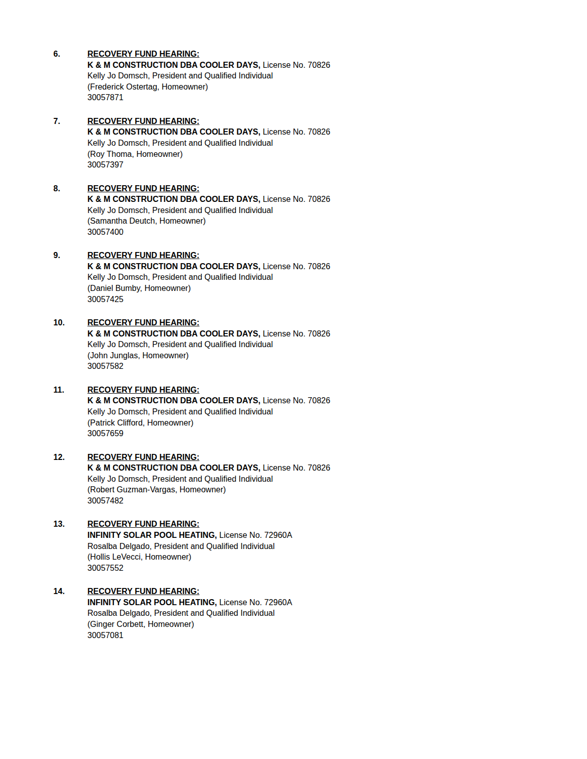6.
RECOVERY FUND HEARING: K & M CONSTRUCTION DBA COOLER DAYS, License No. 70826 Kelly Jo Domsch, President and Qualified Individual (Frederick Ostertag, Homeowner) 30057871
7.
RECOVERY FUND HEARING: K & M CONSTRUCTION DBA COOLER DAYS, License No. 70826 Kelly Jo Domsch, President and Qualified Individual (Roy Thoma, Homeowner) 30057397
8.
RECOVERY FUND HEARING: K & M CONSTRUCTION DBA COOLER DAYS, License No. 70826 Kelly Jo Domsch, President and Qualified Individual (Samantha Deutch, Homeowner) 30057400
9.
RECOVERY FUND HEARING: K & M CONSTRUCTION DBA COOLER DAYS, License No. 70826 Kelly Jo Domsch, President and Qualified Individual (Daniel Bumby, Homeowner) 30057425
10.
RECOVERY FUND HEARING: K & M CONSTRUCTION DBA COOLER DAYS, License No. 70826 Kelly Jo Domsch, President and Qualified Individual (John Junglas, Homeowner) 30057582
11.
RECOVERY FUND HEARING: K & M CONSTRUCTION DBA COOLER DAYS, License No. 70826 Kelly Jo Domsch, President and Qualified Individual (Patrick Clifford, Homeowner) 30057659
12.
RECOVERY FUND HEARING: K & M CONSTRUCTION DBA COOLER DAYS, License No. 70826 Kelly Jo Domsch, President and Qualified Individual (Robert Guzman-Vargas, Homeowner) 30057482
13.
RECOVERY FUND HEARING: INFINITY SOLAR POOL HEATING, License No. 72960A Rosalba Delgado, President and Qualified Individual (Hollis LeVecci, Homeowner) 30057552
14.
RECOVERY FUND HEARING: INFINITY SOLAR POOL HEATING, License No. 72960A Rosalba Delgado, President and Qualified Individual (Ginger Corbett, Homeowner) 30057081